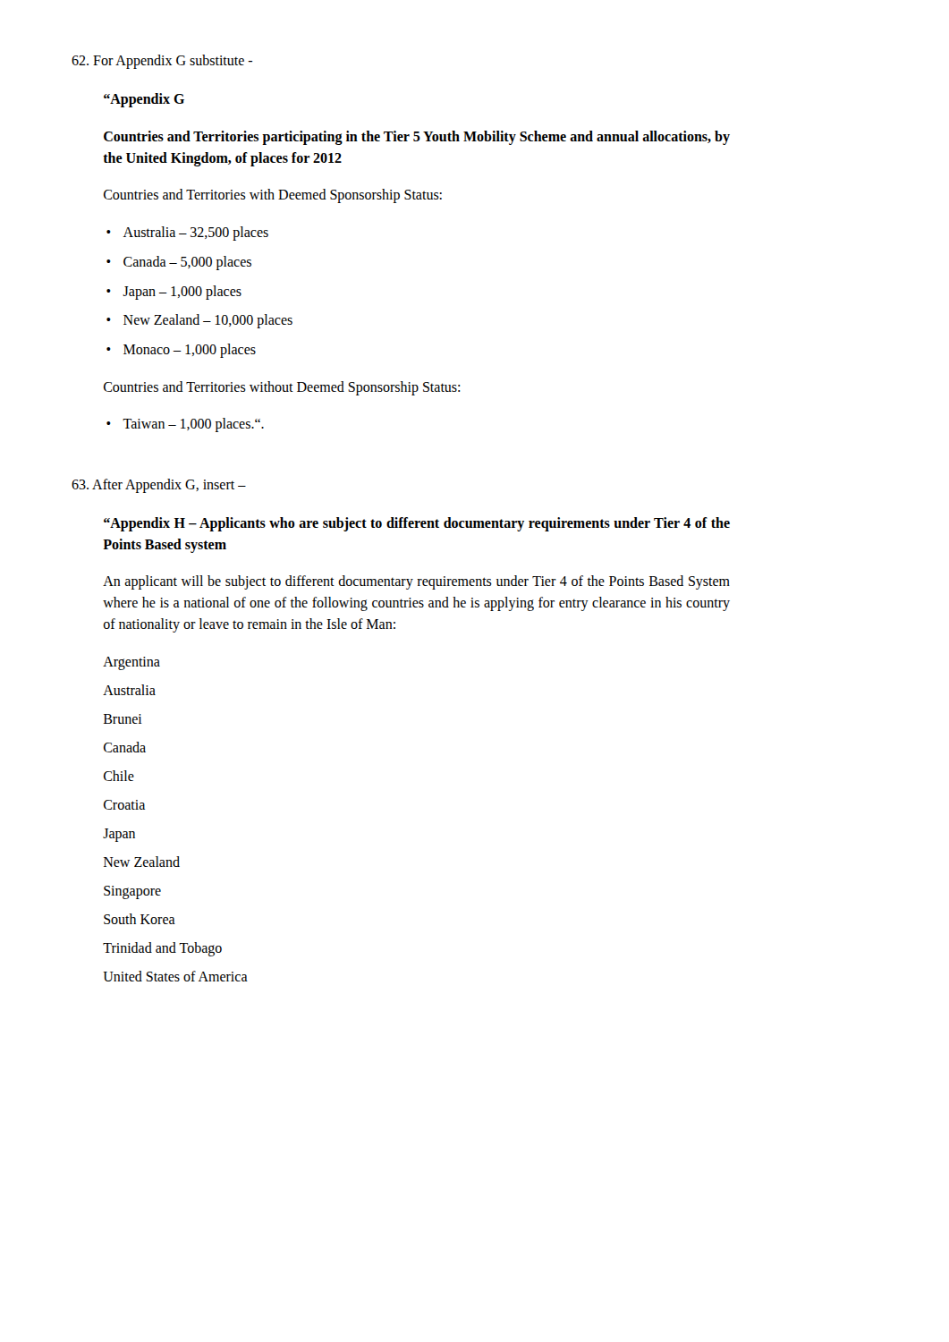62. For Appendix G substitute -
“Appendix G
Countries and Territories participating in the Tier 5 Youth Mobility Scheme and annual allocations, by the United Kingdom, of places for 2012
Countries and Territories with Deemed Sponsorship Status:
Australia – 32,500 places
Canada – 5,000 places
Japan – 1,000 places
New Zealand – 10,000 places
Monaco – 1,000 places
Countries and Territories without Deemed Sponsorship Status:
Taiwan – 1,000 places.“.
63. After Appendix G, insert –
“Appendix H – Applicants who are subject to different documentary requirements under Tier 4 of the Points Based system
An applicant will be subject to different documentary requirements under Tier 4 of the Points Based System where he is a national of one of the following countries and he is applying for entry clearance in his country of nationality or leave to remain in the Isle of Man:
Argentina
Australia
Brunei
Canada
Chile
Croatia
Japan
New Zealand
Singapore
South Korea
Trinidad and Tobago
United States of America